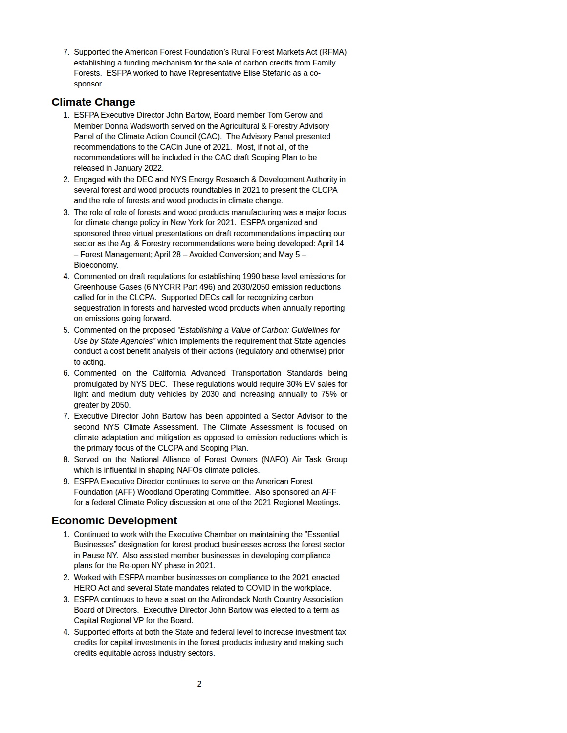Supported the American Forest Foundation’s Rural Forest Markets Act (RFMA) establishing a funding mechanism for the sale of carbon credits from Family Forests. ESFPA worked to have Representative Elise Stefanic as a co-sponsor.
Climate Change
ESFPA Executive Director John Bartow, Board member Tom Gerow and Member Donna Wadsworth served on the Agricultural & Forestry Advisory Panel of the Climate Action Council (CAC). The Advisory Panel presented recommendations to the CACin June of 2021. Most, if not all, of the recommendations will be included in the CAC draft Scoping Plan to be released in January 2022.
Engaged with the DEC and NYS Energy Research & Development Authority in several forest and wood products roundtables in 2021 to present the CLCPA and the role of forests and wood products in climate change.
The role of role of forests and wood products manufacturing was a major focus for climate change policy in New York for 2021. ESFPA organized and sponsored three virtual presentations on draft recommendations impacting our sector as the Ag. & Forestry recommendations were being developed: April 14 – Forest Management; April 28 – Avoided Conversion; and May 5 – Bioeconomy.
Commented on draft regulations for establishing 1990 base level emissions for Greenhouse Gases (6 NYCRR Part 496) and 2030/2050 emission reductions called for in the CLCPA. Supported DECs call for recognizing carbon sequestration in forests and harvested wood products when annually reporting on emissions going forward.
Commented on the proposed “Establishing a Value of Carbon: Guidelines for Use by State Agencies” which implements the requirement that State agencies conduct a cost benefit analysis of their actions (regulatory and otherwise) prior to acting.
Commented on the California Advanced Transportation Standards being promulgated by NYS DEC. These regulations would require 30% EV sales for light and medium duty vehicles by 2030 and increasing annually to 75% or greater by 2050.
Executive Director John Bartow has been appointed a Sector Advisor to the second NYS Climate Assessment. The Climate Assessment is focused on climate adaptation and mitigation as opposed to emission reductions which is the primary focus of the CLCPA and Scoping Plan.
Served on the National Alliance of Forest Owners (NAFO) Air Task Group which is influential in shaping NAFOs climate policies.
ESFPA Executive Director continues to serve on the American Forest Foundation (AFF) Woodland Operating Committee. Also sponsored an AFF for a federal Climate Policy discussion at one of the 2021 Regional Meetings.
Economic Development
Continued to work with the Executive Chamber on maintaining the ”Essential Businesses” designation for forest product businesses across the forest sector in Pause NY. Also assisted member businesses in developing compliance plans for the Re-open NY phase in 2021.
Worked with ESFPA member businesses on compliance to the 2021 enacted HERO Act and several State mandates related to COVID in the workplace.
ESFPA continues to have a seat on the Adirondack North Country Association Board of Directors. Executive Director John Bartow was elected to a term as Capital Regional VP for the Board.
Supported efforts at both the State and federal level to increase investment tax credits for capital investments in the forest products industry and making such credits equitable across industry sectors.
2